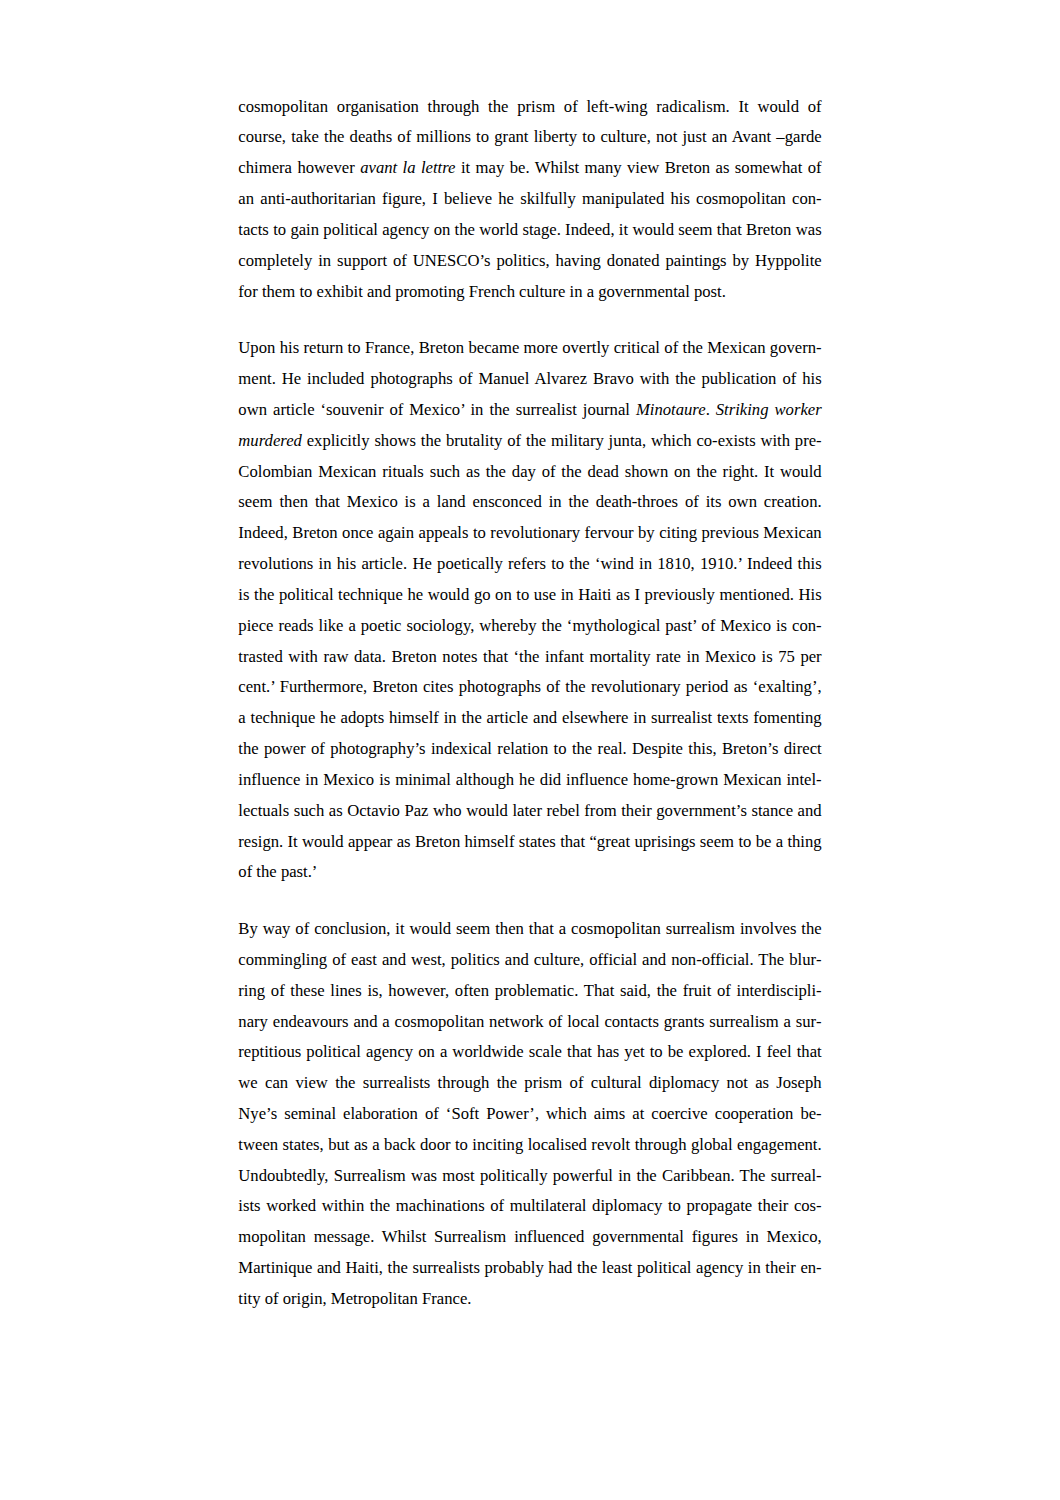cosmopolitan organisation through the prism of left-wing radicalism. It would of course, take the deaths of millions to grant liberty to culture, not just an Avant –garde chimera however avant la lettre it may be. Whilst many view Breton as somewhat of an anti-authoritarian figure, I believe he skilfully manipulated his cosmopolitan contacts to gain political agency on the world stage. Indeed, it would seem that Breton was completely in support of UNESCO’s politics, having donated paintings by Hyppolite for them to exhibit and promoting French culture in a governmental post.
Upon his return to France, Breton became more overtly critical of the Mexican government. He included photographs of Manuel Alvarez Bravo with the publication of his own article ‘souvenir of Mexico’ in the surrealist journal Minotaure. Striking worker murdered explicitly shows the brutality of the military junta, which co-exists with pre-Colombian Mexican rituals such as the day of the dead shown on the right. It would seem then that Mexico is a land ensconced in the death-throes of its own creation. Indeed, Breton once again appeals to revolutionary fervour by citing previous Mexican revolutions in his article. He poetically refers to the ‘wind in 1810, 1910.’ Indeed this is the political technique he would go on to use in Haiti as I previously mentioned. His piece reads like a poetic sociology, whereby the ‘mythological past’ of Mexico is contrasted with raw data. Breton notes that ‘the infant mortality rate in Mexico is 75 per cent.’ Furthermore, Breton cites photographs of the revolutionary period as ‘exalting’, a technique he adopts himself in the article and elsewhere in surrealist texts fomenting the power of photography’s indexical relation to the real. Despite this, Breton’s direct influence in Mexico is minimal although he did influence home-grown Mexican intellectuals such as Octavio Paz who would later rebel from their government’s stance and resign. It would appear as Breton himself states that “great uprisings seem to be a thing of the past.’
By way of conclusion, it would seem then that a cosmopolitan surrealism involves the commingling of east and west, politics and culture, official and non-official. The blurring of these lines is, however, often problematic. That said, the fruit of interdisciplinary endeavours and a cosmopolitan network of local contacts grants surrealism a surreptitious political agency on a worldwide scale that has yet to be explored. I feel that we can view the surrealists through the prism of cultural diplomacy not as Joseph Nye’s seminal elaboration of ‘Soft Power’, which aims at coercive cooperation between states, but as a back door to inciting localised revolt through global engagement. Undoubtedly, Surrealism was most politically powerful in the Caribbean. The surrealists worked within the machinations of multilateral diplomacy to propagate their cosmopolitan message. Whilst Surrealism influenced governmental figures in Mexico, Martinique and Haiti, the surrealists probably had the least political agency in their entity of origin, Metropolitan France.